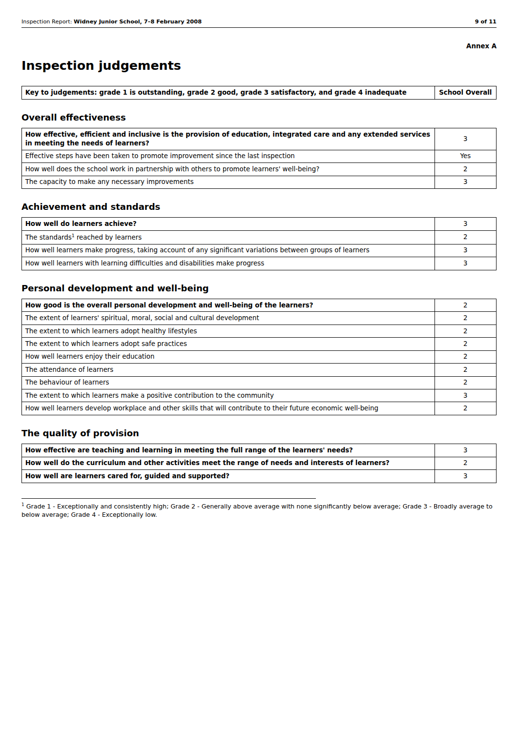Inspection Report: Widney Junior School, 7–8 February 2008
9 of 11
Annex A
Inspection judgements
| Key to judgements: grade 1 is outstanding, grade 2 good, grade 3 satisfactory, and grade 4 inadequate | School Overall |
Overall effectiveness
| How effective, efficient and inclusive is the provision of education, integrated care and any extended services in meeting the needs of learners? | 3 |
| Effective steps have been taken to promote improvement since the last inspection | Yes |
| How well does the school work in partnership with others to promote learners' well-being? | 2 |
| The capacity to make any necessary improvements | 3 |
Achievement and standards
| How well do learners achieve? | 3 |
| The standards 1 reached by learners | 2 |
| How well learners make progress, taking account of any significant variations between groups of learners | 3 |
| How well learners with learning difficulties and disabilities make progress | 3 |
Personal development and well-being
| How good is the overall personal development and well-being of the learners? | 2 |
| The extent of learners' spiritual, moral, social and cultural development | 2 |
| The extent to which learners adopt healthy lifestyles | 2 |
| The extent to which learners adopt safe practices | 2 |
| How well learners enjoy their education | 2 |
| The attendance of learners | 2 |
| The behaviour of learners | 2 |
| The extent to which learners make a positive contribution to the community | 3 |
| How well learners develop workplace and other skills that will contribute to their future economic well-being | 2 |
The quality of provision
| How effective are teaching and learning in meeting the full range of the learners' needs? | 3 |
| How well do the curriculum and other activities meet the range of needs and interests of learners? | 2 |
| How well are learners cared for, guided and supported? | 3 |
1 Grade 1 - Exceptionally and consistently high; Grade 2 - Generally above average with none significantly below average; Grade 3 - Broadly average to below average; Grade 4 - Exceptionally low.